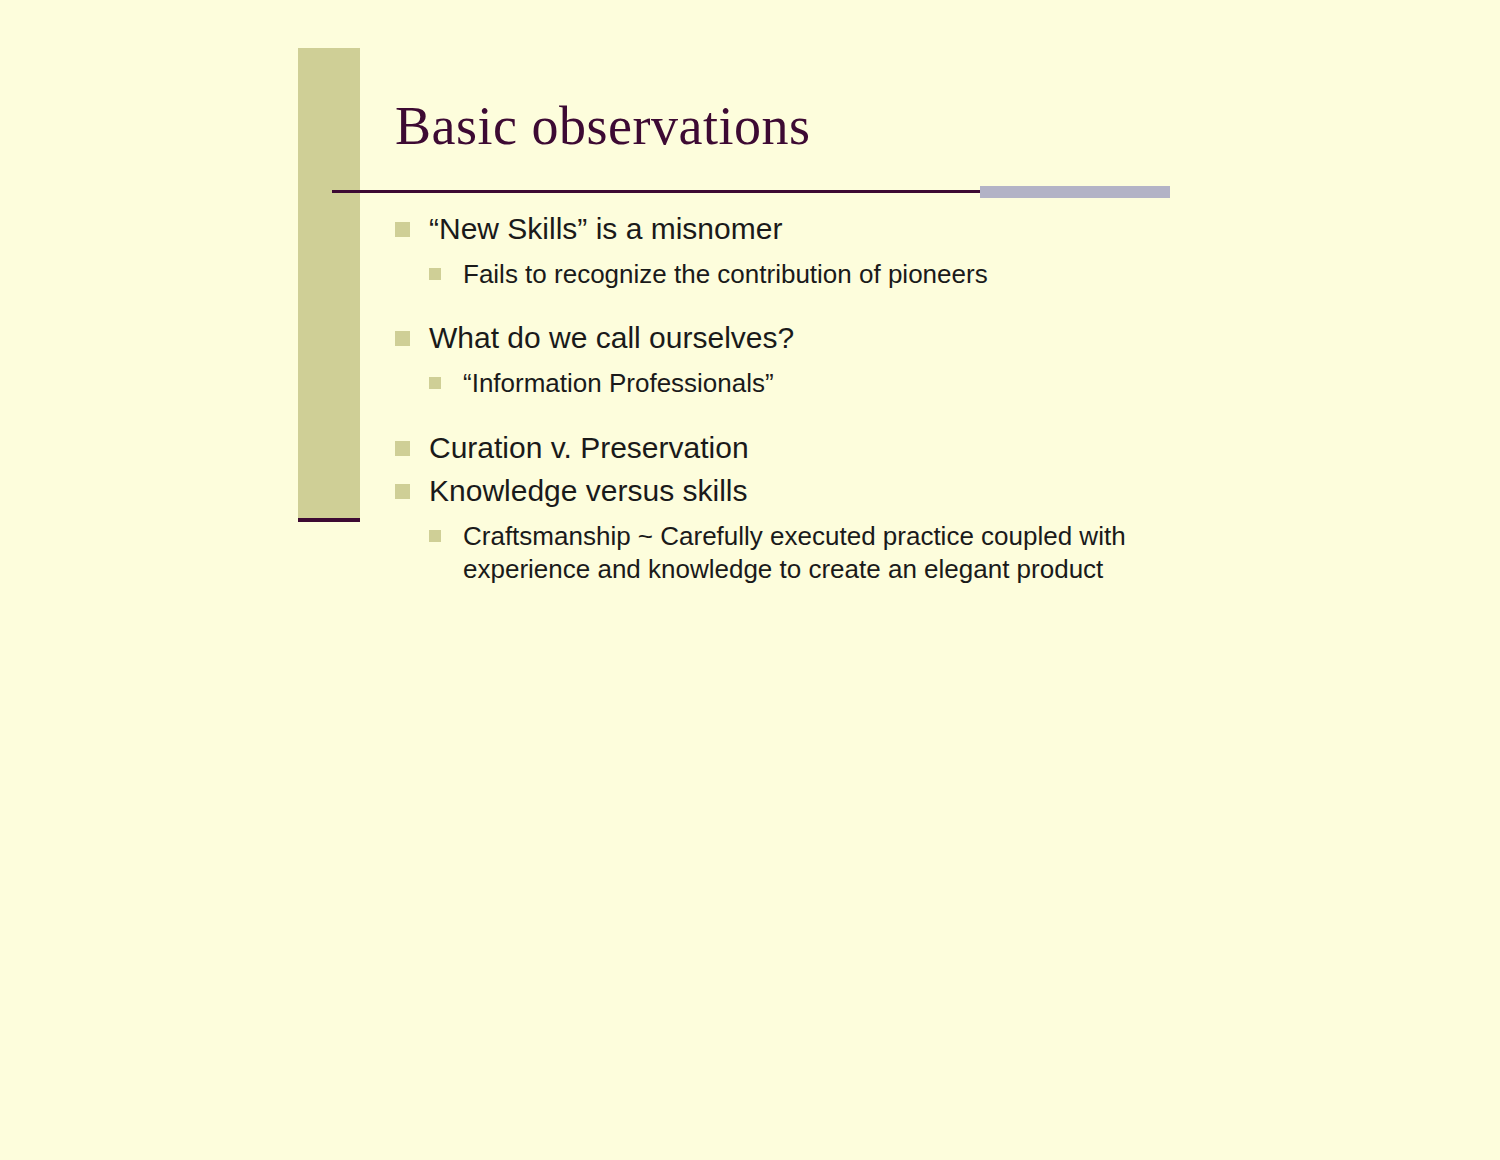Basic observations
“New Skills” is a misnomer
Fails to recognize the contribution of pioneers
What do we call ourselves?
“Information Professionals”
Curation v. Preservation
Knowledge versus skills
Craftsmanship ~ Carefully executed practice coupled with experience and knowledge to create an elegant product